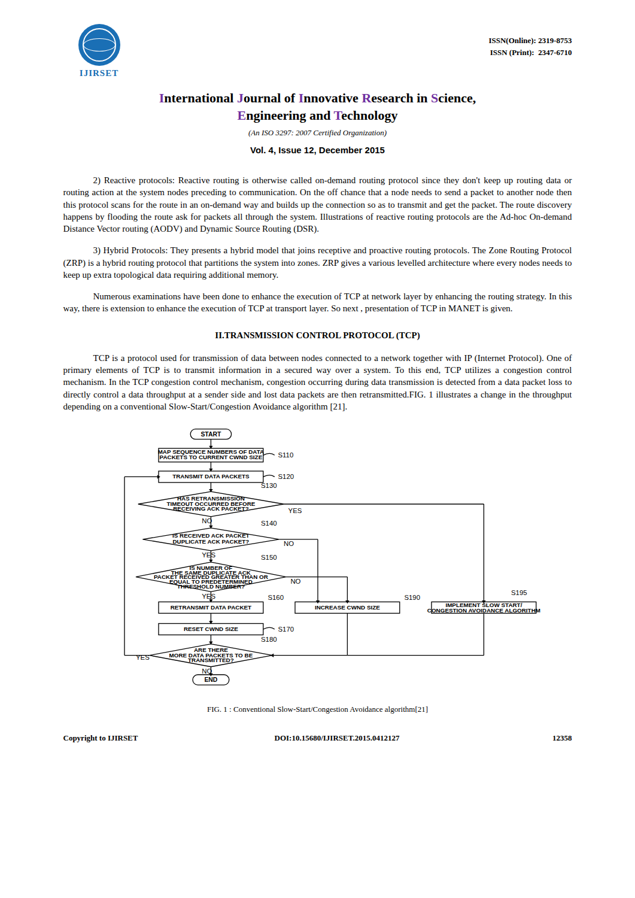IJIRSET
ISSN(Online): 2319-8753
ISSN (Print): 2347-6710
International Journal of Innovative Research in Science,
Engineering and Technology
(An ISO 3297: 2007 Certified Organization)
Vol. 4, Issue 12, December 2015
2) Reactive protocols: Reactive routing is otherwise called on-demand routing protocol since they don't keep up routing data or routing action at the system nodes preceding to communication. On the off chance that a node needs to send a packet to another node then this protocol scans for the route in an on-demand way and builds up the connection so as to transmit and get the packet. The route discovery happens by flooding the route ask for packets all through the system. Illustrations of reactive routing protocols are the Ad-hoc On-demand Distance Vector routing (AODV) and Dynamic Source Routing (DSR).
3) Hybrid Protocols: They presents a hybrid model that joins receptive and proactive routing protocols. The Zone Routing Protocol (ZRP) is a hybrid routing protocol that partitions the system into zones. ZRP gives a various levelled architecture where every nodes needs to keep up extra topological data requiring additional memory.
Numerous examinations have been done to enhance the execution of TCP at network layer by enhancing the routing strategy. In this way, there is extension to enhance the execution of TCP at transport layer. So next , presentation of TCP in MANET is given.
II.TRANSMISSION CONTROL PROTOCOL (TCP)
TCP is a protocol used for transmission of data between nodes connected to a network together with IP (Internet Protocol). One of primary elements of TCP is to transmit information in a secured way over a system. To this end, TCP utilizes a congestion control mechanism. In the TCP congestion control mechanism, congestion occurring during data transmission is detected from a data packet loss to directly control a data throughput at a sender side and lost data packets are then retransmitted.FIG. 1 illustrates a change in the throughput depending on a conventional Slow-Start/Congestion Avoidance algorithm [21].
START MAP SEQUENCE NUMBERS OF DATA PACKETS TO CURRENT CWND SIZE S110 TRANSMIT DATA PACKETS S120 HAS RETRANSMISSION TIMEOUT OCCURRED BEFORE RECEIVING ACK PACKET? S130 YES NO IS RECEIVED ACK PACKET DUPLICATE ACK PACKET? S140 NO YES IS NUMBER OF THE SAME DUPLICATE ACK PACKET RECEIVED GREATER THAN OR EQUAL TO PREDETERMINED THRESHOLD NUMBER? S150 NO YES RETRANSMIT DATA PACKET S160 RESET CWND SIZE S170 ARE THERE MORE DATA PACKETS TO BE TRANSMITTED? S180 YES NO END INCREASE CWND SIZE S190 IMPLEMENT SLOW START/ CONGESTION AVOIDANCE ALGORITHM S195
FIG. 1 : Conventional Slow-Start/Congestion Avoidance algorithm[21]
Copyright to IJIRSET
DOI:10.15680/IJIRSET.2015.0412127
12358